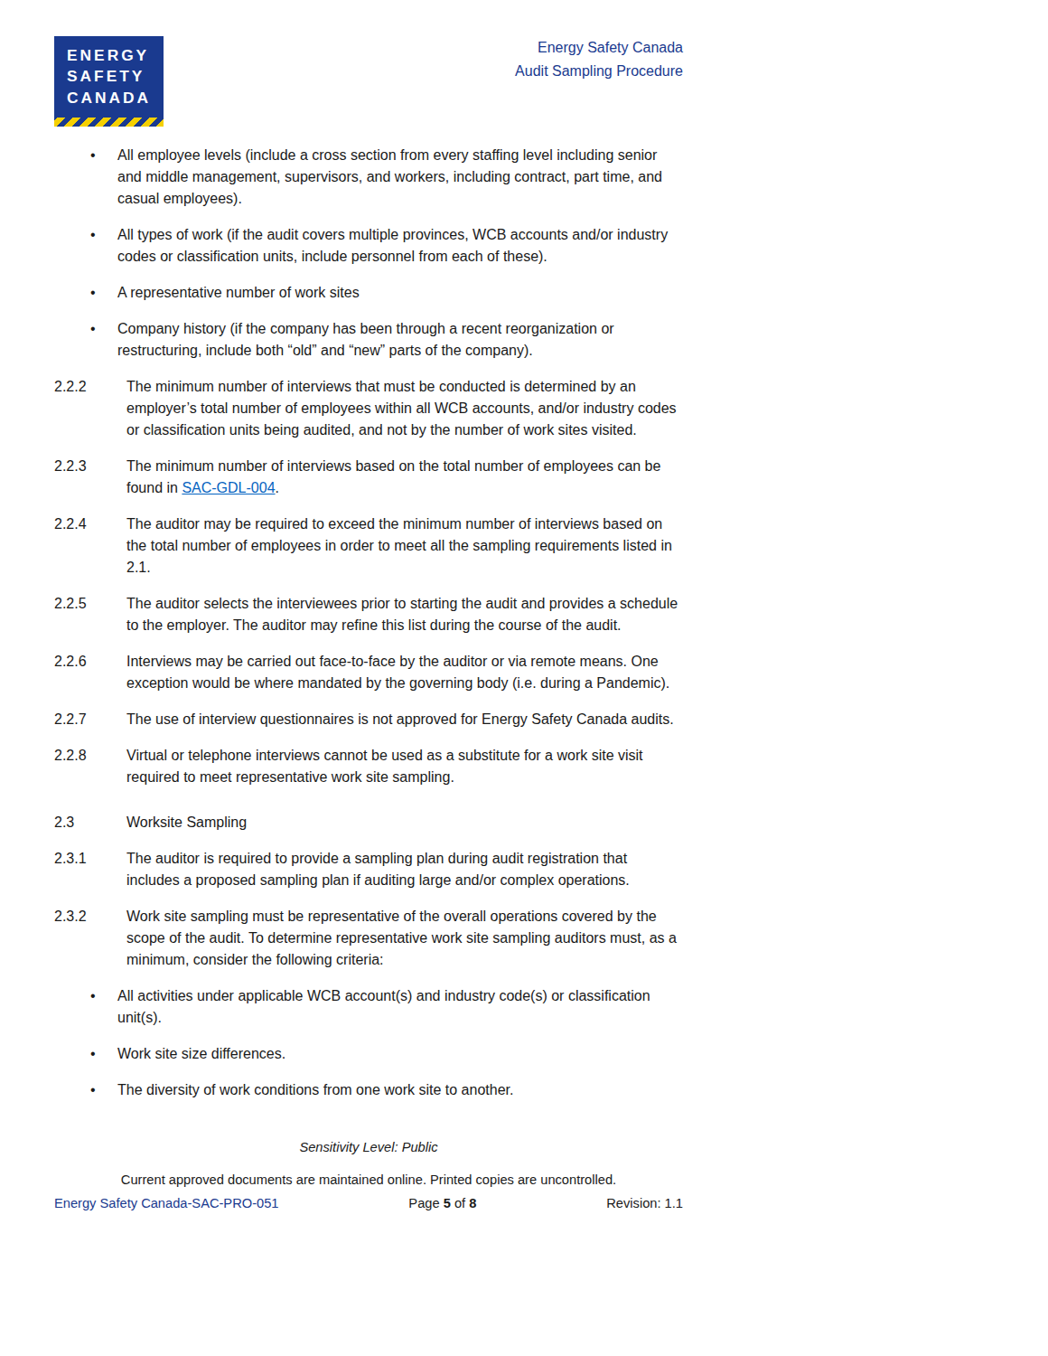ENERGY
SAFETY
CANADA
Energy Safety Canada
Audit Sampling Procedure
All employee levels (include a cross section from every staffing level including senior and middle management, supervisors, and workers, including contract, part time, and casual employees).
All types of work (if the audit covers multiple provinces, WCB accounts and/or industry codes or classification units, include personnel from each of these).
A representative number of work sites
Company history (if the company has been through a recent reorganization or restructuring, include both “old” and “new” parts of the company).
2.2.2
The minimum number of interviews that must be conducted is determined by an employer’s total number of employees within all WCB accounts, and/or industry codes or classification units being audited, and not by the number of work sites visited.
2.2.3
The minimum number of interviews based on the total number of employees can be found in SAC-GDL-004.
2.2.4
The auditor may be required to exceed the minimum number of interviews based on the total number of employees in order to meet all the sampling requirements listed in 2.1.
2.2.5
The auditor selects the interviewees prior to starting the audit and provides a schedule to the employer. The auditor may refine this list during the course of the audit.
2.2.6
Interviews may be carried out face-to-face by the auditor or via remote means. One exception would be where mandated by the governing body (i.e. during a Pandemic).
2.2.7
The use of interview questionnaires is not approved for Energy Safety Canada audits.
2.2.8
Virtual or telephone interviews cannot be used as a substitute for a work site visit required to meet representative work site sampling.
2.3
Worksite Sampling
2.3.1
The auditor is required to provide a sampling plan during audit registration that includes a proposed sampling plan if auditing large and/or complex operations.
2.3.2
Work site sampling must be representative of the overall operations covered by the scope of the audit. To determine representative work site sampling auditors must, as a minimum, consider the following criteria:
All activities under applicable WCB account(s) and industry code(s) or classification unit(s).
Work site size differences.
The diversity of work conditions from one work site to another.
Sensitivity Level: Public
Current approved documents are maintained online. Printed copies are uncontrolled.
Energy Safety Canada-SAC-PRO-051
Page 5 of 8
Revision: 1.1